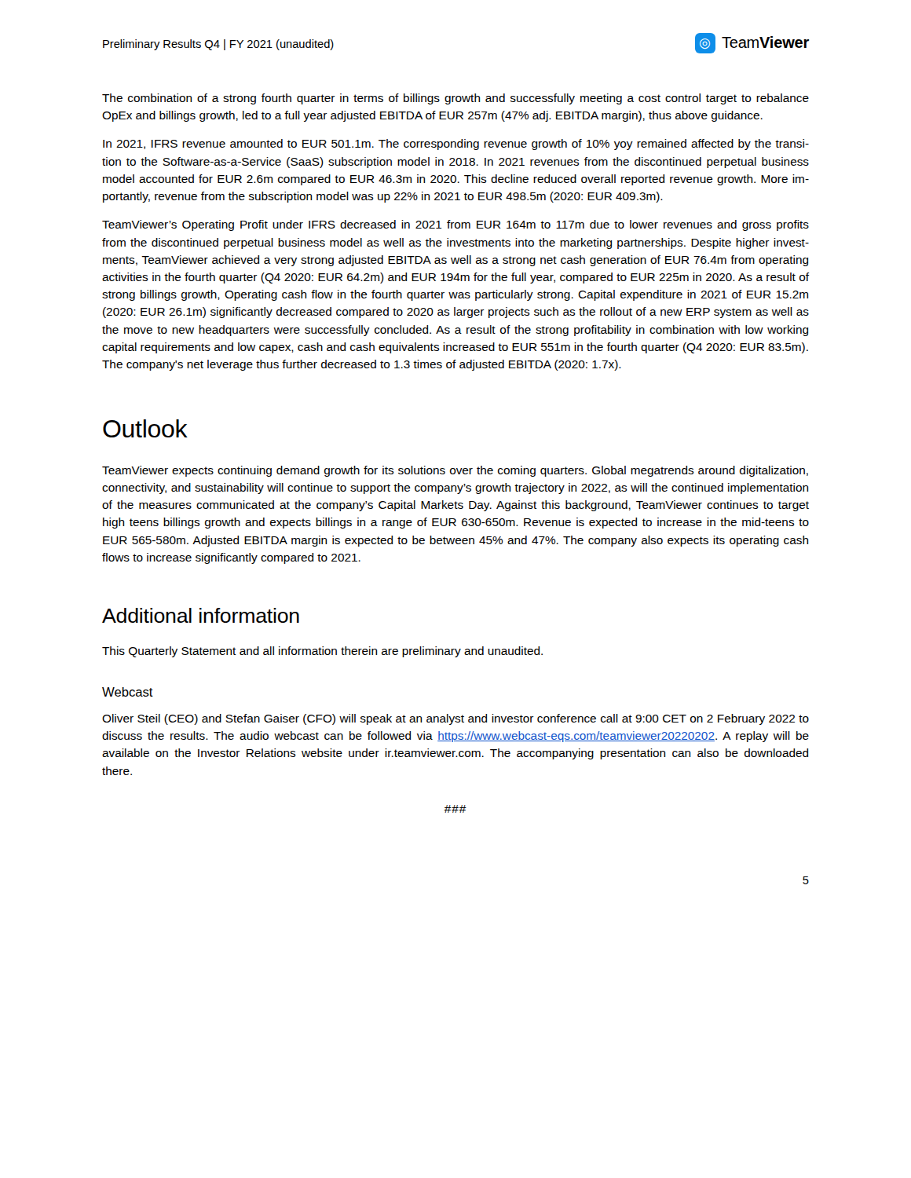Preliminary Results Q4 | FY 2021 (unaudited)
◎ Team Viewer
The combination of a strong fourth quarter in terms of billings growth and successfully meeting a cost control target to rebalance OpEx and billings growth, led to a full year adjusted EBITDA of EUR 257m (47% adj. EBITDA margin), thus above guidance.
In 2021, IFRS revenue amounted to EUR 501.1m. The corresponding revenue growth of 10% yoy remained affected by the transition to the Software-as-a-Service (SaaS) subscription model in 2018. In 2021 revenues from the discontinued perpetual business model accounted for EUR 2.6m compared to EUR 46.3m in 2020. This decline reduced overall reported revenue growth. More importantly, revenue from the subscription model was up 22% in 2021 to EUR 498.5m (2020: EUR 409.3m).
TeamViewer’s Operating Profit under IFRS decreased in 2021 from EUR 164m to 117m due to lower revenues and gross profits from the discontinued perpetual business model as well as the investments into the marketing partnerships. Despite higher investments, TeamViewer achieved a very strong adjusted EBITDA as well as a strong net cash generation of EUR 76.4m from operating activities in the fourth quarter (Q4 2020: EUR 64.2m) and EUR 194m for the full year, compared to EUR 225m in 2020. As a result of strong billings growth, Operating cash flow in the fourth quarter was particularly strong. Capital expenditure in 2021 of EUR 15.2m (2020: EUR 26.1m) significantly decreased compared to 2020 as larger projects such as the rollout of a new ERP system as well as the move to new headquarters were successfully concluded. As a result of the strong profitability in combination with low working capital requirements and low capex, cash and cash equivalents increased to EUR 551m in the fourth quarter (Q4 2020: EUR 83.5m). The company's net leverage thus further decreased to 1.3 times of adjusted EBITDA (2020: 1.7x).
Outlook
TeamViewer expects continuing demand growth for its solutions over the coming quarters. Global megatrends around digitalization, connectivity, and sustainability will continue to support the company’s growth trajectory in 2022, as will the continued implementation of the measures communicated at the company’s Capital Markets Day. Against this background, TeamViewer continues to target high teens billings growth and expects billings in a range of EUR 630-650m. Revenue is expected to increase in the mid-teens to EUR 565-580m. Adjusted EBITDA margin is expected to be between 45% and 47%. The company also expects its operating cash flows to increase significantly compared to 2021.
Additional information
This Quarterly Statement and all information therein are preliminary and unaudited.
Webcast
Oliver Steil (CEO) and Stefan Gaiser (CFO) will speak at an analyst and investor conference call at 9:00 CET on 2 February 2022 to discuss the results. The audio webcast can be followed via https://www.webcast-eqs.com/teamviewer20220202. A replay will be available on the Investor Relations website under ir.teamviewer.com. The accompanying presentation can also be downloaded there.
###
5